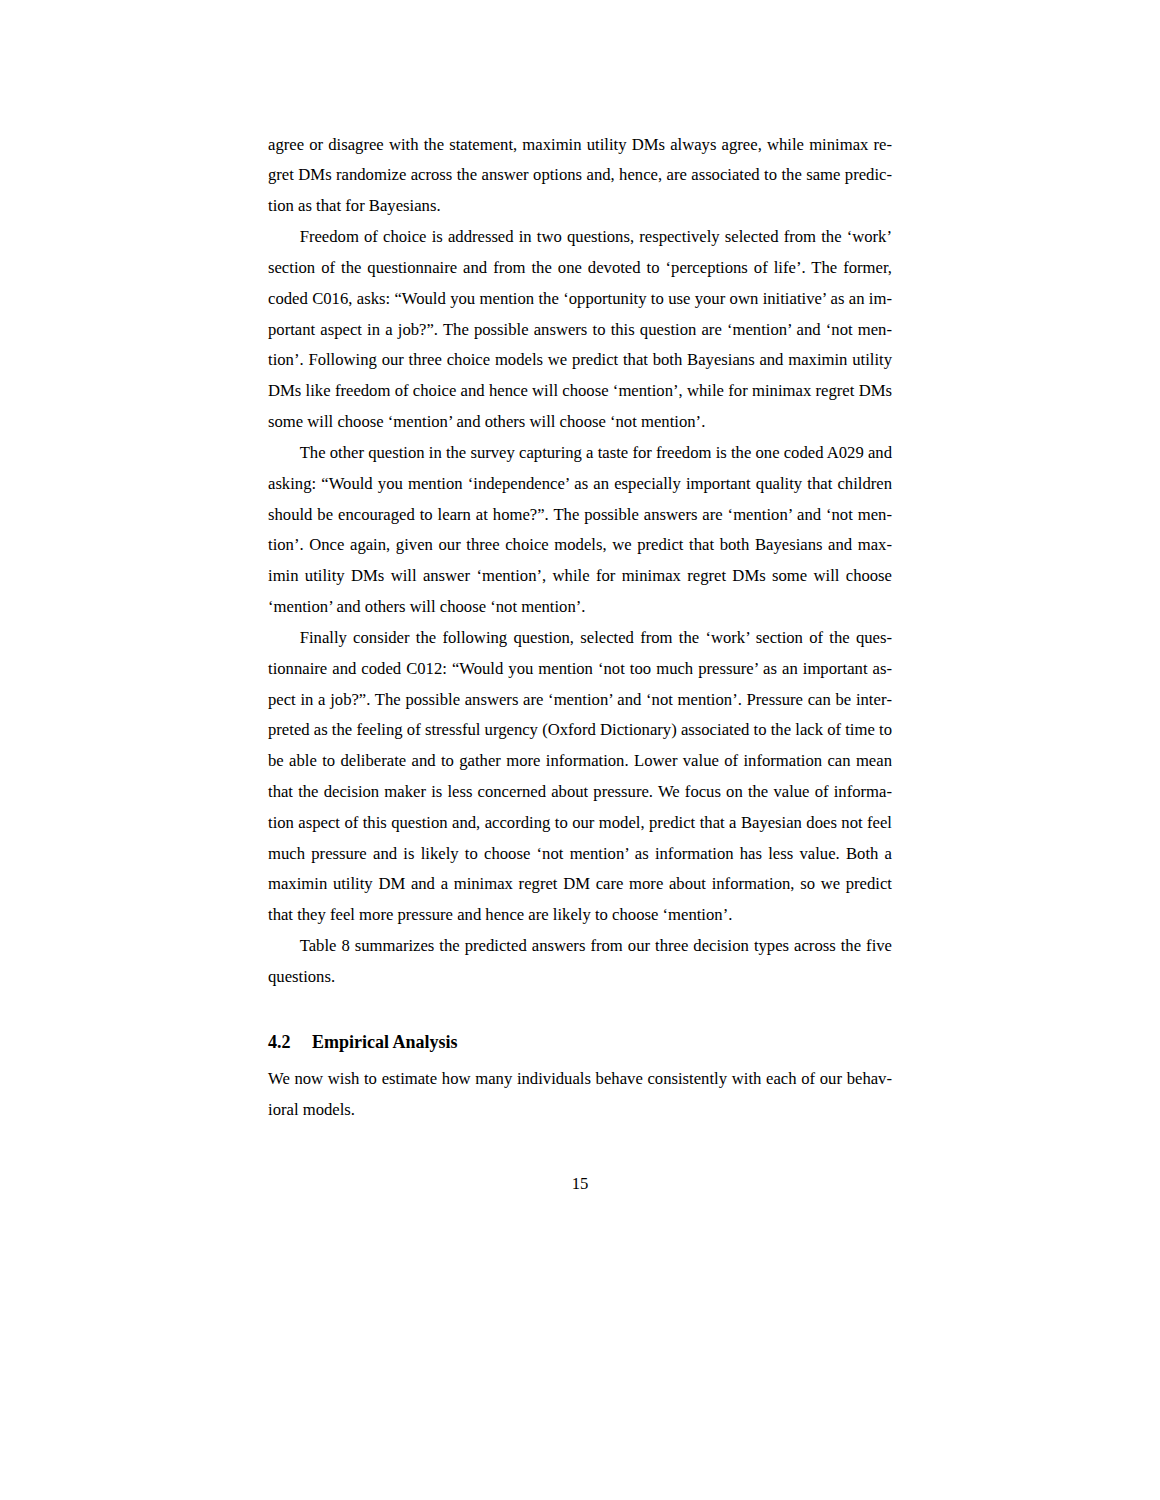agree or disagree with the statement, maximin utility DMs always agree, while minimax regret DMs randomize across the answer options and, hence, are associated to the same prediction as that for Bayesians.
Freedom of choice is addressed in two questions, respectively selected from the ‘work’ section of the questionnaire and from the one devoted to ‘perceptions of life’. The former, coded C016, asks: “Would you mention the ‘opportunity to use your own initiative’ as an important aspect in a job?”. The possible answers to this question are ‘mention’ and ‘not mention’. Following our three choice models we predict that both Bayesians and maximin utility DMs like freedom of choice and hence will choose ‘mention’, while for minimax regret DMs some will choose ‘mention’ and others will choose ‘not mention’.
The other question in the survey capturing a taste for freedom is the one coded A029 and asking: “Would you mention ‘independence’ as an especially important quality that children should be encouraged to learn at home?”. The possible answers are ‘mention’ and ‘not mention’. Once again, given our three choice models, we predict that both Bayesians and maximin utility DMs will answer ‘mention’, while for minimax regret DMs some will choose ‘mention’ and others will choose ‘not mention’.
Finally consider the following question, selected from the ‘work’ section of the questionnaire and coded C012: “Would you mention ‘not too much pressure’ as an important aspect in a job?”. The possible answers are ‘mention’ and ‘not mention’. Pressure can be interpreted as the feeling of stressful urgency (Oxford Dictionary) associated to the lack of time to be able to deliberate and to gather more information. Lower value of information can mean that the decision maker is less concerned about pressure. We focus on the value of information aspect of this question and, according to our model, predict that a Bayesian does not feel much pressure and is likely to choose ‘not mention’ as information has less value. Both a maximin utility DM and a minimax regret DM care more about information, so we predict that they feel more pressure and hence are likely to choose ‘mention’.
Table 8 summarizes the predicted answers from our three decision types across the five questions.
4.2 Empirical Analysis
We now wish to estimate how many individuals behave consistently with each of our behavioral models.
15